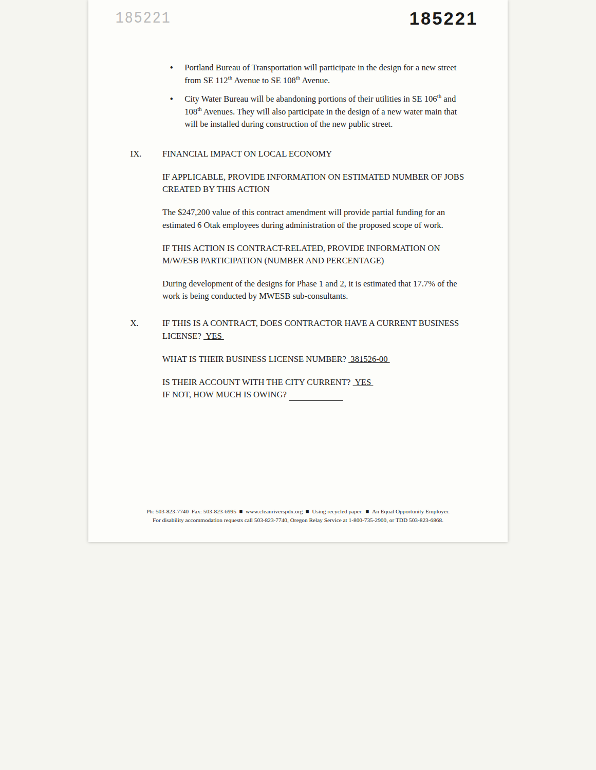185221
185221
Portland Bureau of Transportation will participate in the design for a new street from SE 112th Avenue to SE 108th Avenue.
City Water Bureau will be abandoning portions of their utilities in SE 106th and 108th Avenues. They will also participate in the design of a new water main that will be installed during construction of the new public street.
IX.
Financial Impact on Local Economy
If applicable, provide information on estimated number of jobs created by this action
The $247,200 value of this contract amendment will provide partial funding for an estimated 6 Otak employees during administration of the proposed scope of work.
If this action is contract-related, provide information on M/W/ESB participation (number and percentage)
During development of the designs for Phase 1 and 2, it is estimated that 17.7% of the work is being conducted by MWESB sub-consultants.
X.
If this is a contract, does contractor have a current business license? YES
What is their business license number? 381526-00
Is their account with the City current? YES
If not, how much is owing?
Ph: 503-823-7740 Fax: 503-823-6995 ■ www.cleanriverspdx.org ■ Using recycled paper. ■ An Equal Opportunity Employer.
For disability accommodation requests call 503-823-7740, Oregon Relay Service at 1-800-735-2900, or TDD 503-823-6868.